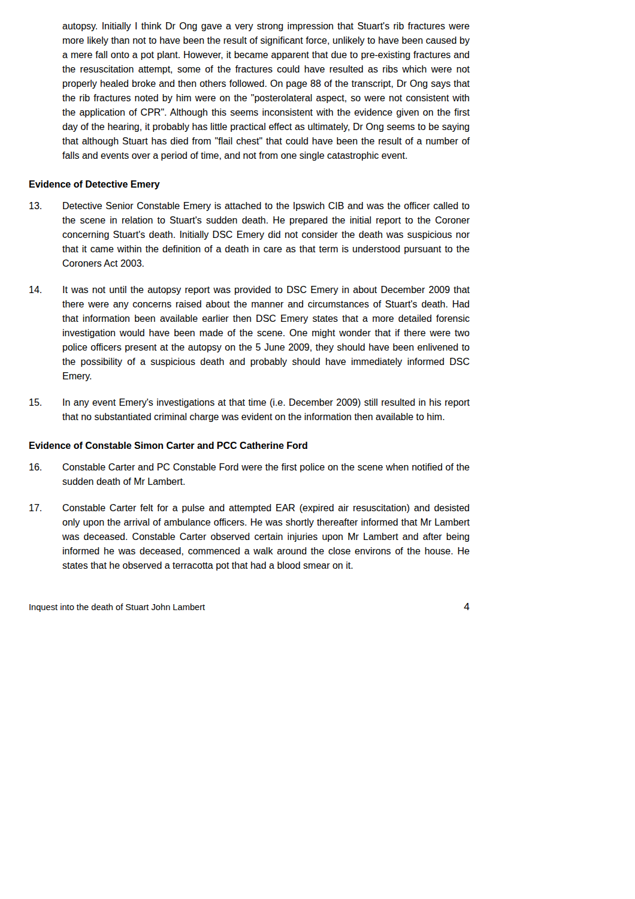autopsy. Initially I think Dr Ong gave a very strong impression that Stuart's rib fractures were more likely than not to have been the result of significant force, unlikely to have been caused by a mere fall onto a pot plant. However, it became apparent that due to pre-existing fractures and the resuscitation attempt, some of the fractures could have resulted as ribs which were not properly healed broke and then others followed. On page 88 of the transcript, Dr Ong says that the rib fractures noted by him were on the "posterolateral aspect, so were not consistent with the application of CPR". Although this seems inconsistent with the evidence given on the first day of the hearing, it probably has little practical effect as ultimately, Dr Ong seems to be saying that although Stuart has died from "flail chest" that could have been the result of a number of falls and events over a period of time, and not from one single catastrophic event.
Evidence of Detective Emery
13. Detective Senior Constable Emery is attached to the Ipswich CIB and was the officer called to the scene in relation to Stuart's sudden death. He prepared the initial report to the Coroner concerning Stuart's death. Initially DSC Emery did not consider the death was suspicious nor that it came within the definition of a death in care as that term is understood pursuant to the Coroners Act 2003.
14. It was not until the autopsy report was provided to DSC Emery in about December 2009 that there were any concerns raised about the manner and circumstances of Stuart's death. Had that information been available earlier then DSC Emery states that a more detailed forensic investigation would have been made of the scene. One might wonder that if there were two police officers present at the autopsy on the 5 June 2009, they should have been enlivened to the possibility of a suspicious death and probably should have immediately informed DSC Emery.
15. In any event Emery's investigations at that time (i.e. December 2009) still resulted in his report that no substantiated criminal charge was evident on the information then available to him.
Evidence of Constable Simon Carter and PCC Catherine Ford
16. Constable Carter and PC Constable Ford were the first police on the scene when notified of the sudden death of Mr Lambert.
17. Constable Carter felt for a pulse and attempted EAR (expired air resuscitation) and desisted only upon the arrival of ambulance officers. He was shortly thereafter informed that Mr Lambert was deceased. Constable Carter observed certain injuries upon Mr Lambert and after being informed he was deceased, commenced a walk around the close environs of the house. He states that he observed a terracotta pot that had a blood smear on it.
Inquest into the death of Stuart John Lambert 4